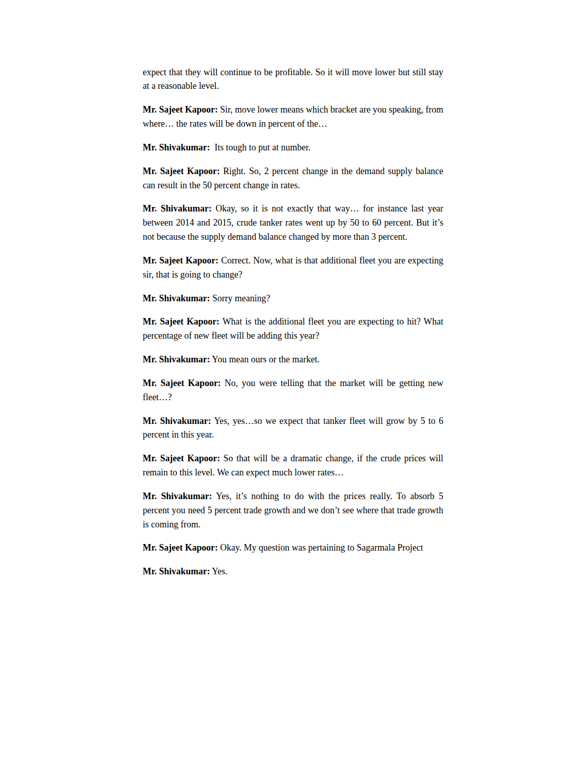expect that they will continue to be profitable. So it will move lower but still stay at a reasonable level.
Mr. Sajeet Kapoor: Sir, move lower means which bracket are you speaking, from where… the rates will be down in percent of the…
Mr. Shivakumar: Its tough to put at number.
Mr. Sajeet Kapoor: Right. So, 2 percent change in the demand supply balance can result in the 50 percent change in rates.
Mr. Shivakumar: Okay, so it is not exactly that way… for instance last year between 2014 and 2015, crude tanker rates went up by 50 to 60 percent. But it’s not because the supply demand balance changed by more than 3 percent.
Mr. Sajeet Kapoor: Correct. Now, what is that additional fleet you are expecting sir, that is going to change?
Mr. Shivakumar: Sorry meaning?
Mr. Sajeet Kapoor: What is the additional fleet you are expecting to hit? What percentage of new fleet will be adding this year?
Mr. Shivakumar: You mean ours or the market.
Mr. Sajeet Kapoor: No, you were telling that the market will be getting new fleet…?
Mr. Shivakumar: Yes, yes…so we expect that tanker fleet will grow by 5 to 6 percent in this year.
Mr. Sajeet Kapoor: So that will be a dramatic change, if the crude prices will remain to this level. We can expect much lower rates…
Mr. Shivakumar: Yes, it’s nothing to do with the prices really. To absorb 5 percent you need 5 percent trade growth and we don’t see where that trade growth is coming from.
Mr. Sajeet Kapoor: Okay. My question was pertaining to Sagarmala Project
Mr. Shivakumar: Yes.